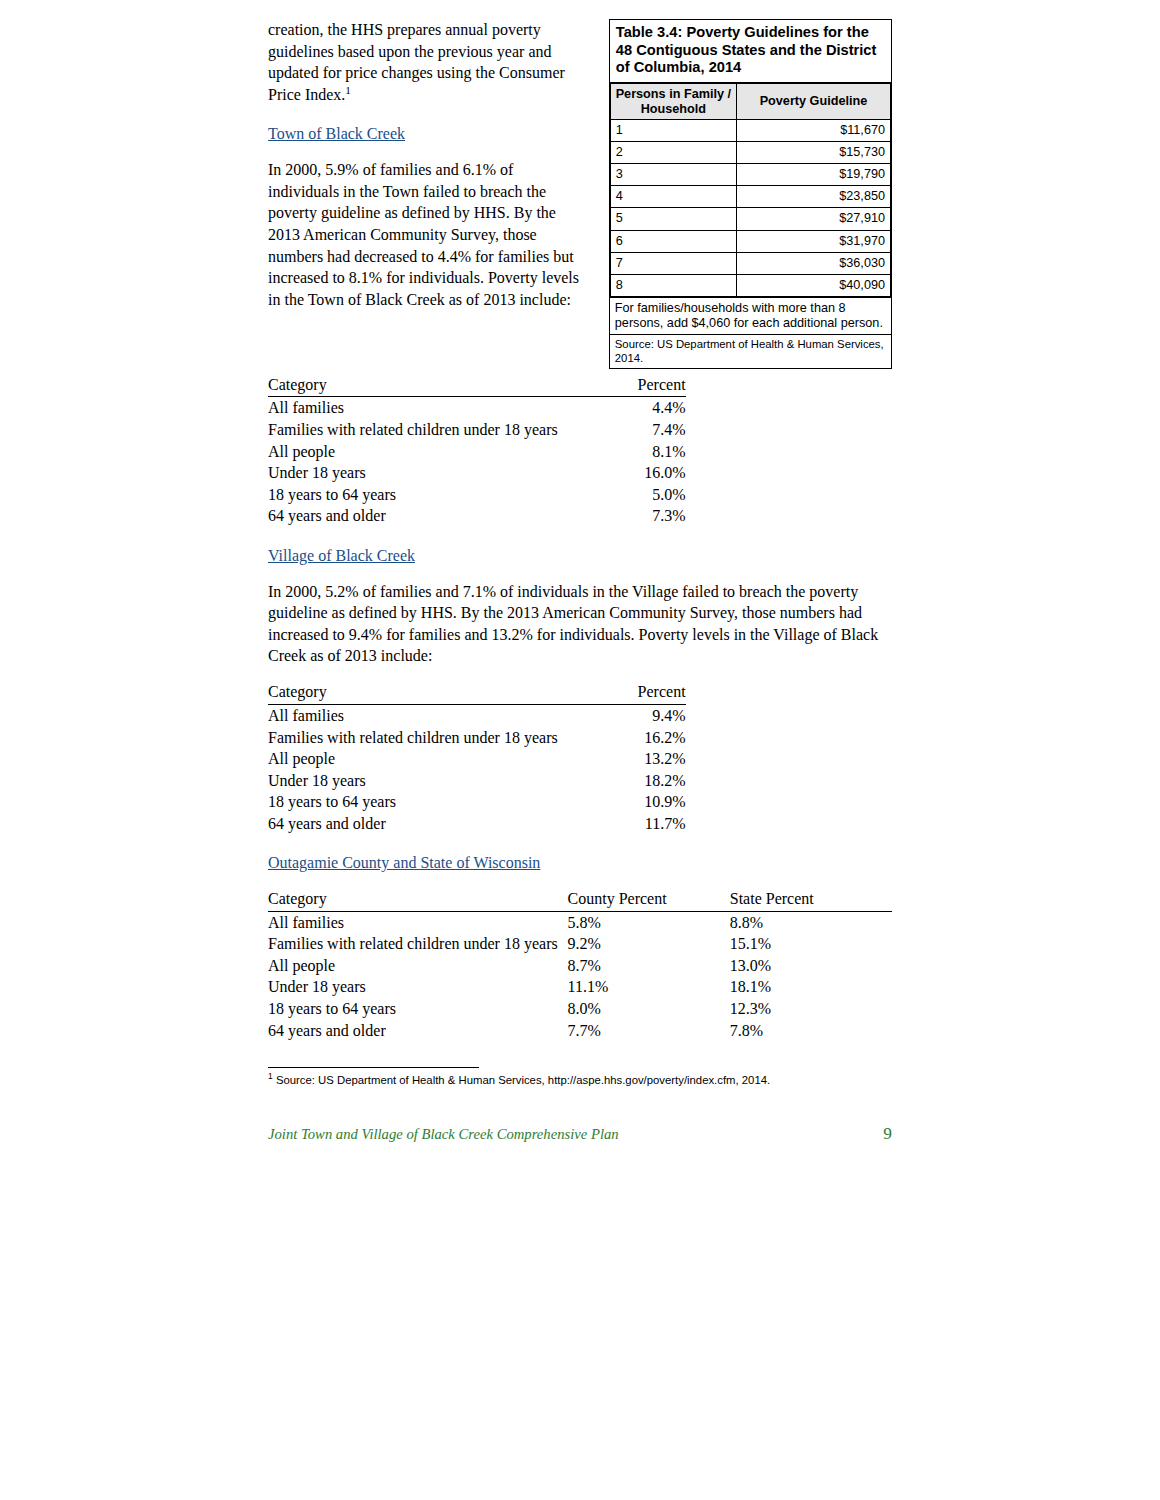Table 3.4: Poverty Guidelines for the 48 Contiguous States and the District of Columbia, 2014
| Persons in Family / Household | Poverty Guideline |
| --- | --- |
| 1 | $11,670 |
| 2 | $15,730 |
| 3 | $19,790 |
| 4 | $23,850 |
| 5 | $27,910 |
| 6 | $31,970 |
| 7 | $36,030 |
| 8 | $40,090 |
For families/households with more than 8 persons, add $4,060 for each additional person.
Source: US Department of Health & Human Services, 2014.
creation, the HHS prepares annual poverty guidelines based upon the previous year and updated for price changes using the Consumer Price Index.1
Town of Black Creek
In 2000, 5.9% of families and 6.1% of individuals in the Town failed to breach the poverty guideline as defined by HHS. By the 2013 American Community Survey, those numbers had decreased to 4.4% for families but increased to 8.1% for individuals. Poverty levels in the Town of Black Creek as of 2013 include:
| Category | Percent |
| --- | --- |
| All families | 4.4% |
| Families with related children under 18 years | 7.4% |
| All people | 8.1% |
| Under 18 years | 16.0% |
| 18 years to 64 years | 5.0% |
| 64 years and older | 7.3% |
Village of Black Creek
In 2000, 5.2% of families and 7.1% of individuals in the Village failed to breach the poverty guideline as defined by HHS. By the 2013 American Community Survey, those numbers had increased to 9.4% for families and 13.2% for individuals. Poverty levels in the Village of Black Creek as of 2013 include:
| Category | Percent |
| --- | --- |
| All families | 9.4% |
| Families with related children under 18 years | 16.2% |
| All people | 13.2% |
| Under 18 years | 18.2% |
| 18 years to 64 years | 10.9% |
| 64 years and older | 11.7% |
Outagamie County and State of Wisconsin
| Category | County Percent | State Percent |
| --- | --- | --- |
| All families | 5.8% | 8.8% |
| Families with related children under 18 years | 9.2% | 15.1% |
| All people | 8.7% | 13.0% |
| Under 18 years | 11.1% | 18.1% |
| 18 years to 64 years | 8.0% | 12.3% |
| 64 years and older | 7.7% | 7.8% |
1 Source: US Department of Health & Human Services, http://aspe.hhs.gov/poverty/index.cfm, 2014.
Joint Town and Village of Black Creek Comprehensive Plan 9